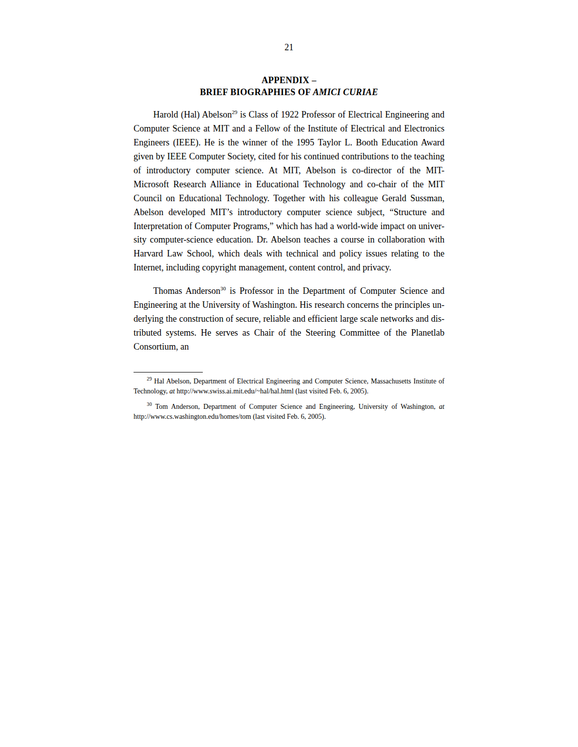21
APPENDIX –BRIEF BIOGRAPHIES OF AMICI CURIAE
Harold (Hal) Abelson29 is Class of 1922 Professor of Electrical Engineering and Computer Science at MIT and a Fellow of the Institute of Electrical and Electronics Engineers (IEEE). He is the winner of the 1995 Taylor L. Booth Education Award given by IEEE Computer Society, cited for his continued contributions to the teaching of introductory computer science. At MIT, Abelson is co-director of the MIT-Microsoft Research Alliance in Educational Technology and co-chair of the MIT Council on Educational Technology. Together with his colleague Gerald Sussman, Abelson developed MIT’s introductory computer science subject, “Structure and Interpretation of Computer Programs,” which has had a world-wide impact on university computer-science education. Dr. Abelson teaches a course in collaboration with Harvard Law School, which deals with technical and policy issues relating to the Internet, including copyright management, content control, and privacy.
Thomas Anderson30 is Professor in the Department of Computer Science and Engineering at the University of Washington. His research concerns the principles underlying the construction of secure, reliable and efficient large scale networks and distributed systems. He serves as Chair of the Steering Committee of the Planetlab Consortium, an
29 Hal Abelson, Department of Electrical Engineering and Computer Science, Massachusetts Institute of Technology, at http://www.swiss.ai.mit.edu/~hal/hal.html (last visited Feb. 6, 2005).
30 Tom Anderson, Department of Computer Science and Engineering, University of Washington, at http://www.cs.washington.edu/homes/tom (last visited Feb. 6, 2005).